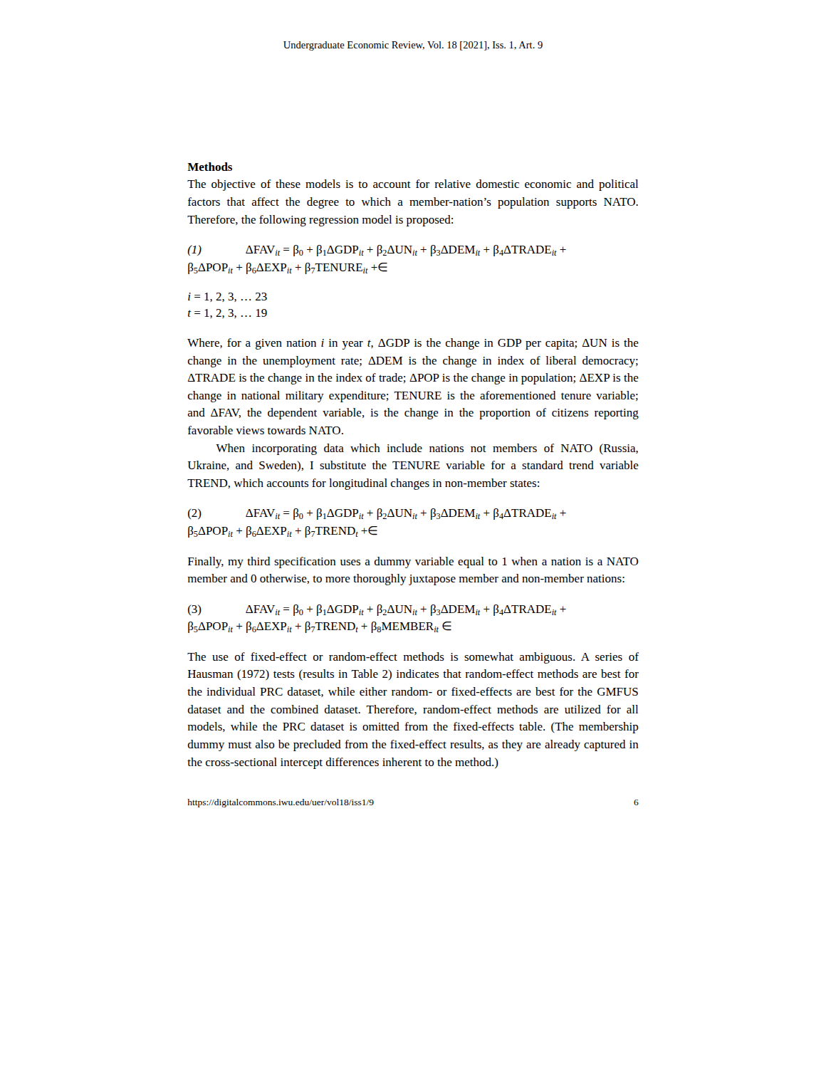Undergraduate Economic Review, Vol. 18 [2021], Iss. 1, Art. 9
Methods
The objective of these models is to account for relative domestic economic and political factors that affect the degree to which a member-nation’s population supports NATO. Therefore, the following regression model is proposed:
(1) ΔFAVit = β0 + β1ΔGDPit + β2ΔUNit + β3ΔDEMit + β4ΔTRADEit +
β5ΔPOPit + β6ΔEXPit + β7TENUREit +∈
i = 1, 2, 3, … 23
t = 1, 2, 3, … 19
Where, for a given nation i in year t, ΔGDP is the change in GDP per capita; ΔUN is the change in the unemployment rate; ΔDEM is the change in index of liberal democracy; ΔTRADE is the change in the index of trade; ΔPOP is the change in population; ΔEXP is the change in national military expenditure; TENURE is the aforementioned tenure variable; and ΔFAV, the dependent variable, is the change in the proportion of citizens reporting favorable views towards NATO.
When incorporating data which include nations not members of NATO (Russia, Ukraine, and Sweden), I substitute the TENURE variable for a standard trend variable TREND, which accounts for longitudinal changes in non-member states:
(2) ΔFAVit = β0 + β1ΔGDPit + β2ΔUNit + β3ΔDEMit + β4ΔTRADEit +
β5ΔPOPit + β6ΔEXPit + β7TRENDt +∈
Finally, my third specification uses a dummy variable equal to 1 when a nation is a NATO member and 0 otherwise, to more thoroughly juxtapose member and non-member nations:
(3) ΔFAVit = β0 + β1ΔGDPit + β2ΔUNit + β3ΔDEMit + β4ΔTRADEit +
β5ΔPOPit + β6ΔEXPit + β7TRENDt + β8MEMBERit ∈
The use of fixed-effect or random-effect methods is somewhat ambiguous. A series of Hausman (1972) tests (results in Table 2) indicates that random-effect methods are best for the individual PRC dataset, while either random- or fixed-effects are best for the GMFUS dataset and the combined dataset. Therefore, random-effect methods are utilized for all models, while the PRC dataset is omitted from the fixed-effects table. (The membership dummy must also be precluded from the fixed-effect results, as they are already captured in the cross-sectional intercept differences inherent to the method.)
https://digitalcommons.iwu.edu/uer/vol18/iss1/9 6